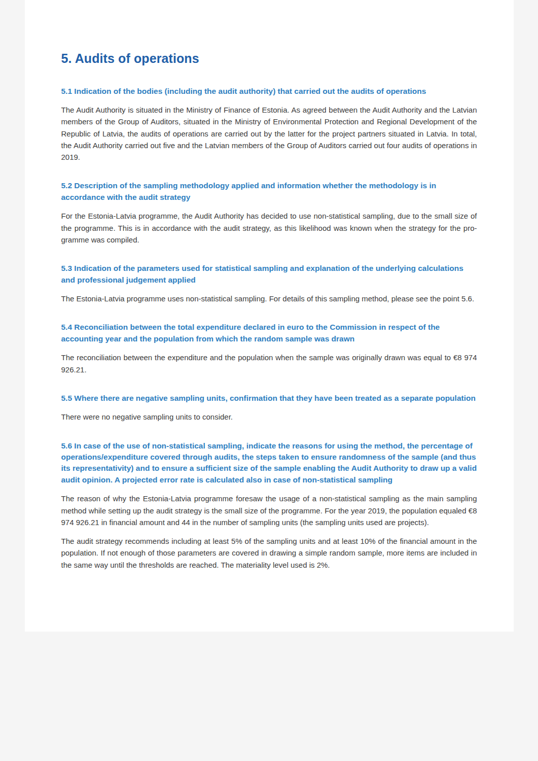5. Audits of operations
5.1 Indication of the bodies (including the audit authority) that carried out the audits of operations
The Audit Authority is situated in the Ministry of Finance of Estonia. As agreed between the Audit Authority and the Latvian members of the Group of Auditors, situated in the Ministry of Environmental Protection and Regional Development of the Republic of Latvia, the audits of operations are carried out by the latter for the project partners situated in Latvia. In total, the Audit Authority carried out five and the Latvian members of the Group of Auditors carried out four audits of operations in 2019.
5.2 Description of the sampling methodology applied and information whether the methodology is in accordance with the audit strategy
For the Estonia-Latvia programme, the Audit Authority has decided to use non-statistical sampling, due to the small size of the programme. This is in accordance with the audit strategy, as this likelihood was known when the strategy for the programme was compiled.
5.3 Indication of the parameters used for statistical sampling and explanation of the underlying calculations and professional judgement applied
The Estonia-Latvia programme uses non-statistical sampling. For details of this sampling method, please see the point 5.6.
5.4 Reconciliation between the total expenditure declared in euro to the Commission in respect of the accounting year and the population from which the random sample was drawn
The reconciliation between the expenditure and the population when the sample was originally drawn was equal to €8 974 926.21.
5.5 Where there are negative sampling units, confirmation that they have been treated as a separate population
There were no negative sampling units to consider.
5.6 In case of the use of non-statistical sampling, indicate the reasons for using the method, the percentage of operations/expenditure covered through audits, the steps taken to ensure randomness of the sample (and thus its representativity) and to ensure a sufficient size of the sample enabling the Audit Authority to draw up a valid audit opinion. A projected error rate is calculated also in case of non-statistical sampling
The reason of why the Estonia-Latvia programme foresaw the usage of a non-statistical sampling as the main sampling method while setting up the audit strategy is the small size of the programme. For the year 2019, the population equaled €8 974 926.21 in financial amount and 44 in the number of sampling units (the sampling units used are projects).
The audit strategy recommends including at least 5% of the sampling units and at least 10% of the financial amount in the population. If not enough of those parameters are covered in drawing a simple random sample, more items are included in the same way until the thresholds are reached. The materiality level used is 2%.